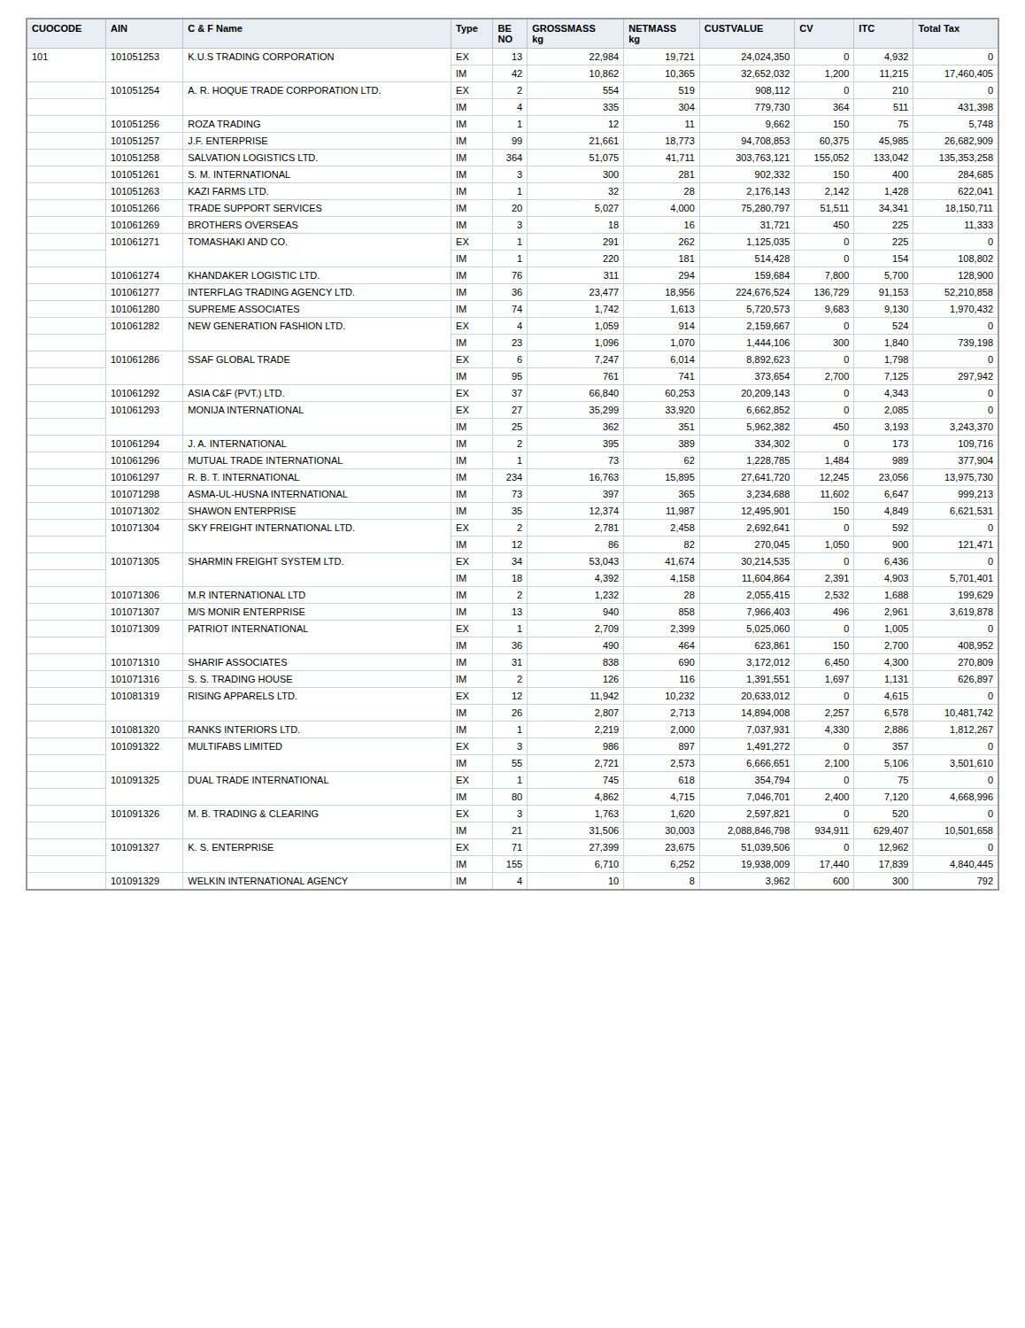| CUOCODE | AIN | C & F Name | Type | BE NO | GROSSMASS kg | NETMASS kg | CUSTVALUE | CV | ITC | Total Tax |
| --- | --- | --- | --- | --- | --- | --- | --- | --- | --- | --- |
| 101 | 101051253 | K.U.S TRADING CORPORATION | EX | 13 | 22,984 | 19,721 | 24,024,350 | 0 | 4,932 | 0 |
| IM | 42 | 10,862 | 10,365 | 32,652,032 | 1,200 | 11,215 | 17,460,405 |
| | 101051254 | A. R. HOQUE TRADE CORPORATION LTD. | EX | 2 | 554 | 519 | 908,112 | 0 | 210 | 0 |
| | IM | 4 | 335 | 304 | 779,730 | 364 | 511 | 431,398 |
| | 101051256 | ROZA TRADING | IM | 1 | 12 | 11 | 9,662 | 150 | 75 | 5,748 |
| | 101051257 | J.F. ENTERPRISE | IM | 99 | 21,661 | 18,773 | 94,708,853 | 60,375 | 45,985 | 26,682,909 |
| | 101051258 | SALVATION LOGISTICS LTD. | IM | 364 | 51,075 | 41,711 | 303,763,121 | 155,052 | 133,042 | 135,353,258 |
| | 101051261 | S. M. INTERNATIONAL | IM | 3 | 300 | 281 | 902,332 | 150 | 400 | 284,685 |
| | 101051263 | KAZI FARMS LTD. | IM | 1 | 32 | 28 | 2,176,143 | 2,142 | 1,428 | 622,041 |
| | 101051266 | TRADE SUPPORT SERVICES | IM | 20 | 5,027 | 4,000 | 75,280,797 | 51,511 | 34,341 | 18,150,711 |
| | 101061269 | BROTHERS OVERSEAS | IM | 3 | 18 | 16 | 31,721 | 450 | 225 | 11,333 |
| | 101061271 | TOMASHAKI AND CO. | EX | 1 | 291 | 262 | 1,125,035 | 0 | 225 | 0 |
| | IM | 1 | 220 | 181 | 514,428 | 0 | 154 | 108,802 |
| | 101061274 | KHANDAKER LOGISTIC LTD. | IM | 76 | 311 | 294 | 159,684 | 7,800 | 5,700 | 128,900 |
| | 101061277 | INTERFLAG TRADING AGENCY LTD. | IM | 36 | 23,477 | 18,956 | 224,676,524 | 136,729 | 91,153 | 52,210,858 |
| | 101061280 | SUPREME ASSOCIATES | IM | 74 | 1,742 | 1,613 | 5,720,573 | 9,683 | 9,130 | 1,970,432 |
| | 101061282 | NEW GENERATION FASHION LTD. | EX | 4 | 1,059 | 914 | 2,159,667 | 0 | 524 | 0 |
| | IM | 23 | 1,096 | 1,070 | 1,444,106 | 300 | 1,840 | 739,198 |
| | 101061286 | SSAF GLOBAL TRADE | EX | 6 | 7,247 | 6,014 | 8,892,623 | 0 | 1,798 | 0 |
| | IM | 95 | 761 | 741 | 373,654 | 2,700 | 7,125 | 297,942 |
| | 101061292 | ASIA C&F (PVT.) LTD. | EX | 37 | 66,840 | 60,253 | 20,209,143 | 0 | 4,343 | 0 |
| | 101061293 | MONIJA INTERNATIONAL | EX | 27 | 35,299 | 33,920 | 6,662,852 | 0 | 2,085 | 0 |
| | IM | 25 | 362 | 351 | 5,962,382 | 450 | 3,193 | 3,243,370 |
| | 101061294 | J. A. INTERNATIONAL | IM | 2 | 395 | 389 | 334,302 | 0 | 173 | 109,716 |
| | 101061296 | MUTUAL TRADE INTERNATIONAL | IM | 1 | 73 | 62 | 1,228,785 | 1,484 | 989 | 377,904 |
| | 101061297 | R. B. T. INTERNATIONAL | IM | 234 | 16,763 | 15,895 | 27,641,720 | 12,245 | 23,056 | 13,975,730 |
| | 101071298 | ASMA-UL-HUSNA INTERNATIONAL | IM | 73 | 397 | 365 | 3,234,688 | 11,602 | 6,647 | 999,213 |
| | 101071302 | SHAWON ENTERPRISE | IM | 35 | 12,374 | 11,987 | 12,495,901 | 150 | 4,849 | 6,621,531 |
| | 101071304 | SKY FREIGHT INTERNATIONAL LTD. | EX | 2 | 2,781 | 2,458 | 2,692,641 | 0 | 592 | 0 |
| | IM | 12 | 86 | 82 | 270,045 | 1,050 | 900 | 121,471 |
| | 101071305 | SHARMIN FREIGHT SYSTEM LTD. | EX | 34 | 53,043 | 41,674 | 30,214,535 | 0 | 6,436 | 0 |
| | IM | 18 | 4,392 | 4,158 | 11,604,864 | 2,391 | 4,903 | 5,701,401 |
| | 101071306 | M.R INTERNATIONAL LTD | IM | 2 | 1,232 | 28 | 2,055,415 | 2,532 | 1,688 | 199,629 |
| | 101071307 | M/S MONIR ENTERPRISE | IM | 13 | 940 | 858 | 7,966,403 | 496 | 2,961 | 3,619,878 |
| | 101071309 | PATRIOT INTERNATIONAL | EX | 1 | 2,709 | 2,399 | 5,025,060 | 0 | 1,005 | 0 |
| | IM | 36 | 490 | 464 | 623,861 | 150 | 2,700 | 408,952 |
| | 101071310 | SHARIF ASSOCIATES | IM | 31 | 838 | 690 | 3,172,012 | 6,450 | 4,300 | 270,809 |
| | 101071316 | S. S. TRADING HOUSE | IM | 2 | 126 | 116 | 1,391,551 | 1,697 | 1,131 | 626,897 |
| | 101081319 | RISING APPARELS LTD. | EX | 12 | 11,942 | 10,232 | 20,633,012 | 0 | 4,615 | 0 |
| | IM | 26 | 2,807 | 2,713 | 14,894,008 | 2,257 | 6,578 | 10,481,742 |
| | 101081320 | RANKS INTERIORS LTD. | IM | 1 | 2,219 | 2,000 | 7,037,931 | 4,330 | 2,886 | 1,812,267 |
| | 101091322 | MULTIFABS LIMITED | EX | 3 | 986 | 897 | 1,491,272 | 0 | 357 | 0 |
| | IM | 55 | 2,721 | 2,573 | 6,666,651 | 2,100 | 5,106 | 3,501,610 |
| | 101091325 | DUAL TRADE INTERNATIONAL | EX | 1 | 745 | 618 | 354,794 | 0 | 75 | 0 |
| | IM | 80 | 4,862 | 4,715 | 7,046,701 | 2,400 | 7,120 | 4,668,996 |
| | 101091326 | M. B. TRADING & CLEARING | EX | 3 | 1,763 | 1,620 | 2,597,821 | 0 | 520 | 0 |
| | IM | 21 | 31,506 | 30,003 | 2,088,846,798 | 934,911 | 629,407 | 10,501,658 |
| | 101091327 | K. S. ENTERPRISE | EX | 71 | 27,399 | 23,675 | 51,039,506 | 0 | 12,962 | 0 |
| | IM | 155 | 6,710 | 6,252 | 19,938,009 | 17,440 | 17,839 | 4,840,445 |
| | 101091329 | WELKIN INTERNATIONAL AGENCY | IM | 4 | 10 | 8 | 3,962 | 600 | 300 | 792 |